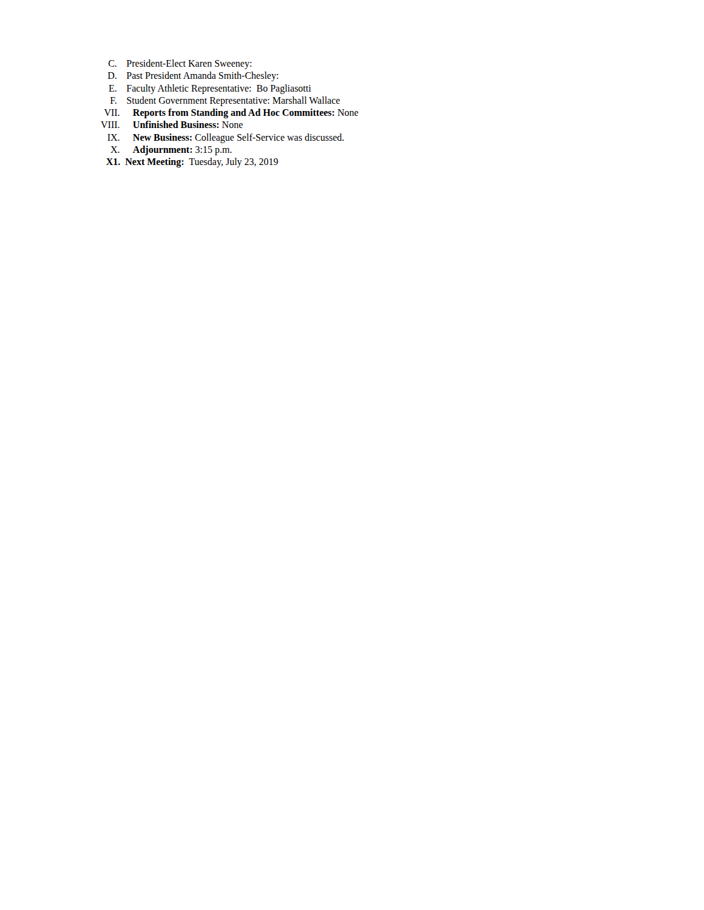President-Elect Karen Sweeney:
Past President Amanda Smith-Chesley:
Faculty Athletic Representative: Bo Pagliasotti
Student Government Representative: Marshall Wallace
Reports from Standing and Ad Hoc Committees: None
Unfinished Business: None
New Business: Colleague Self-Service was discussed.
Adjournment: 3:15 p.m.
X1. Next Meeting: Tuesday, July 23, 2019